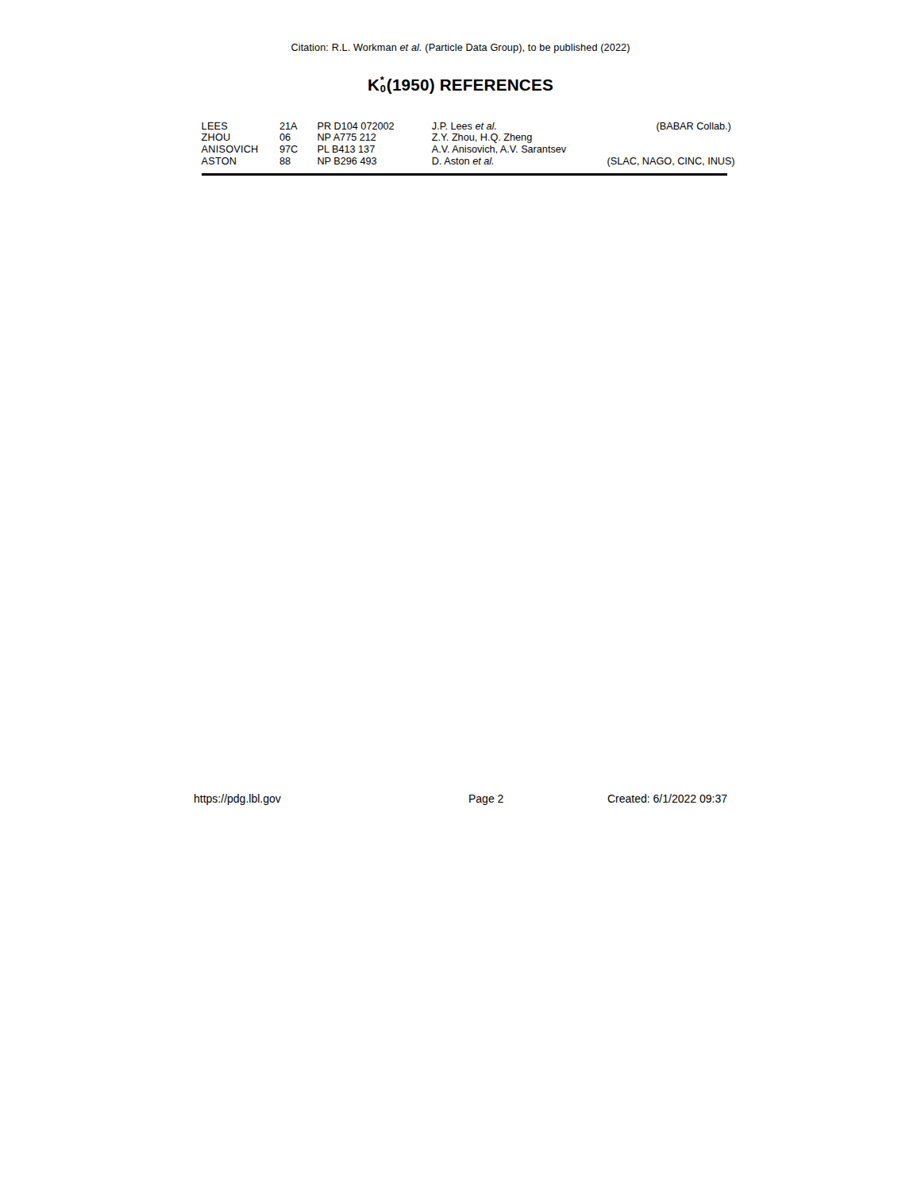Citation: R.L. Workman et al. (Particle Data Group), to be published (2022)
K*0(1950) REFERENCES
| LEES | 21A | PR D104 072002 | J.P. Lees et al. | (BABAR Collab.) |
| ZHOU | 06 | NP A775 212 | Z.Y. Zhou, H.Q. Zheng | |
| ANISOVICH | 97C | PL B413 137 | A.V. Anisovich, A.V. Sarantsev | |
| ASTON | 88 | NP B296 493 | D. Aston et al. | (SLAC, NAGO, CINC, INUS) |
https://pdg.lbl.gov Page 2 Created: 6/1/2022 09:37